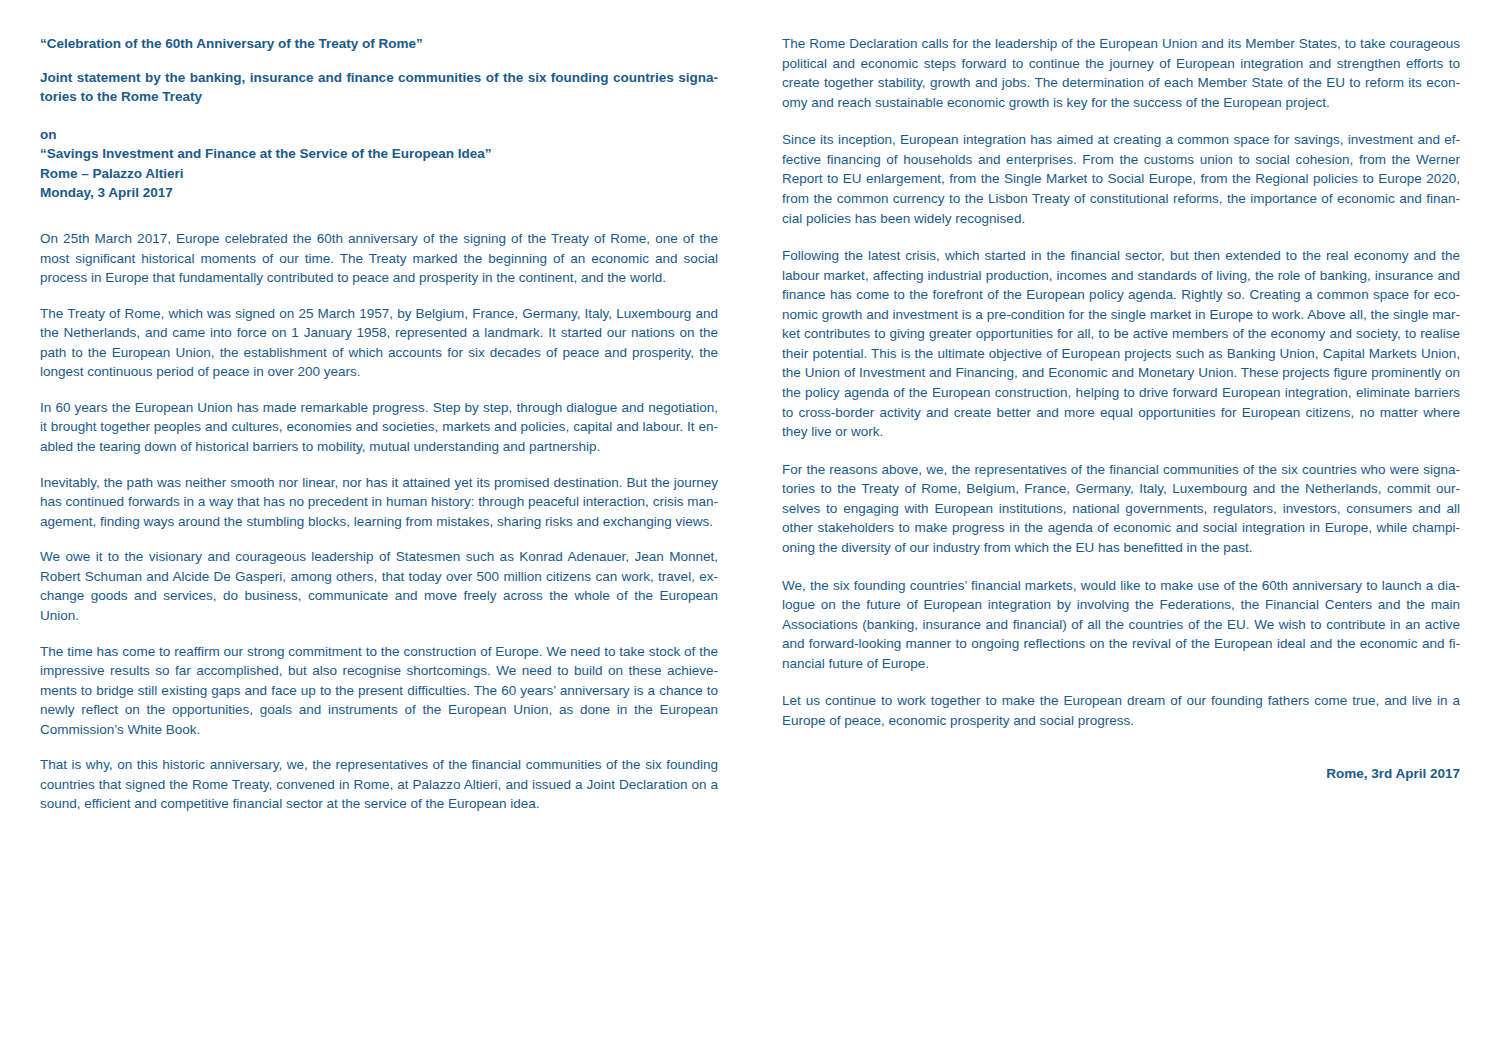“Celebration of the 60th Anniversary of the Treaty of Rome”
Joint statement by the banking, insurance and finance communities of the six founding countries signatories to the Rome Treaty
on
“Savings Investment and Finance at the Service of the European Idea”
Rome – Palazzo Altieri
Monday, 3 April 2017
On 25th March 2017, Europe celebrated the 60th anniversary of the signing of the Treaty of Rome, one of the most significant historical moments of our time. The Treaty marked the beginning of an economic and social process in Europe that fundamentally contributed to peace and prosperity in the continent, and the world.
The Treaty of Rome, which was signed on 25 March 1957, by Belgium, France, Germany, Italy, Luxembourg and the Netherlands, and came into force on 1 January 1958, represented a landmark. It started our nations on the path to the European Union, the establishment of which accounts for six decades of peace and prosperity, the longest continuous period of peace in over 200 years.
In 60 years the European Union has made remarkable progress. Step by step, through dialogue and negotiation, it brought together peoples and cultures, economies and societies, markets and policies, capital and labour. It enabled the tearing down of historical barriers to mobility, mutual understanding and partnership.
Inevitably, the path was neither smooth nor linear, nor has it attained yet its promised destination. But the journey has continued forwards in a way that has no precedent in human history: through peaceful interaction, crisis management, finding ways around the stumbling blocks, learning from mistakes, sharing risks and exchanging views.
We owe it to the visionary and courageous leadership of Statesmen such as Konrad Adenauer, Jean Monnet, Robert Schuman and Alcide De Gasperi, among others, that today over 500 million citizens can work, travel, exchange goods and services, do business, communicate and move freely across the whole of the European Union.
The time has come to reaffirm our strong commitment to the construction of Europe. We need to take stock of the impressive results so far accomplished, but also recognise shortcomings. We need to build on these achievements to bridge still existing gaps and face up to the present difficulties. The 60 years’ anniversary is a chance to newly reflect on the opportunities, goals and instruments of the European Union, as done in the European Commission’s White Book.
That is why, on this historic anniversary, we, the representatives of the financial communities of the six founding countries that signed the Rome Treaty, convened in Rome, at Palazzo Altieri, and issued a Joint Declaration on a sound, efficient and competitive financial sector at the service of the European idea.
The Rome Declaration calls for the leadership of the European Union and its Member States, to take courageous political and economic steps forward to continue the journey of European integration and strengthen efforts to create together stability, growth and jobs. The determination of each Member State of the EU to reform its economy and reach sustainable economic growth is key for the success of the European project.
Since its inception, European integration has aimed at creating a common space for savings, investment and effective financing of households and enterprises. From the customs union to social cohesion, from the Werner Report to EU enlargement, from the Single Market to Social Europe, from the Regional policies to Europe 2020, from the common currency to the Lisbon Treaty of constitutional reforms, the importance of economic and financial policies has been widely recognised.
Following the latest crisis, which started in the financial sector, but then extended to the real economy and the labour market, affecting industrial production, incomes and standards of living, the role of banking, insurance and finance has come to the forefront of the European policy agenda. Rightly so. Creating a common space for economic growth and investment is a pre-condition for the single market in Europe to work. Above all, the single market contributes to giving greater opportunities for all, to be active members of the economy and society, to realise their potential. This is the ultimate objective of European projects such as Banking Union, Capital Markets Union, the Union of Investment and Financing, and Economic and Monetary Union. These projects figure prominently on the policy agenda of the European construction, helping to drive forward European integration, eliminate barriers to cross-border activity and create better and more equal opportunities for European citizens, no matter where they live or work.
For the reasons above, we, the representatives of the financial communities of the six countries who were signatories to the Treaty of Rome, Belgium, France, Germany, Italy, Luxembourg and the Netherlands, commit ourselves to engaging with European institutions, national governments, regulators, investors, consumers and all other stakeholders to make progress in the agenda of economic and social integration in Europe, while championing the diversity of our industry from which the EU has benefitted in the past.
We, the six founding countries’ financial markets, would like to make use of the 60th anniversary to launch a dialogue on the future of European integration by involving the Federations, the Financial Centers and the main Associations (banking, insurance and financial) of all the countries of the EU. We wish to contribute in an active and forward-looking manner to ongoing reflections on the revival of the European ideal and the economic and financial future of Europe.
Let us continue to work together to make the European dream of our founding fathers come true, and live in a Europe of peace, economic prosperity and social progress.
Rome, 3rd April 2017